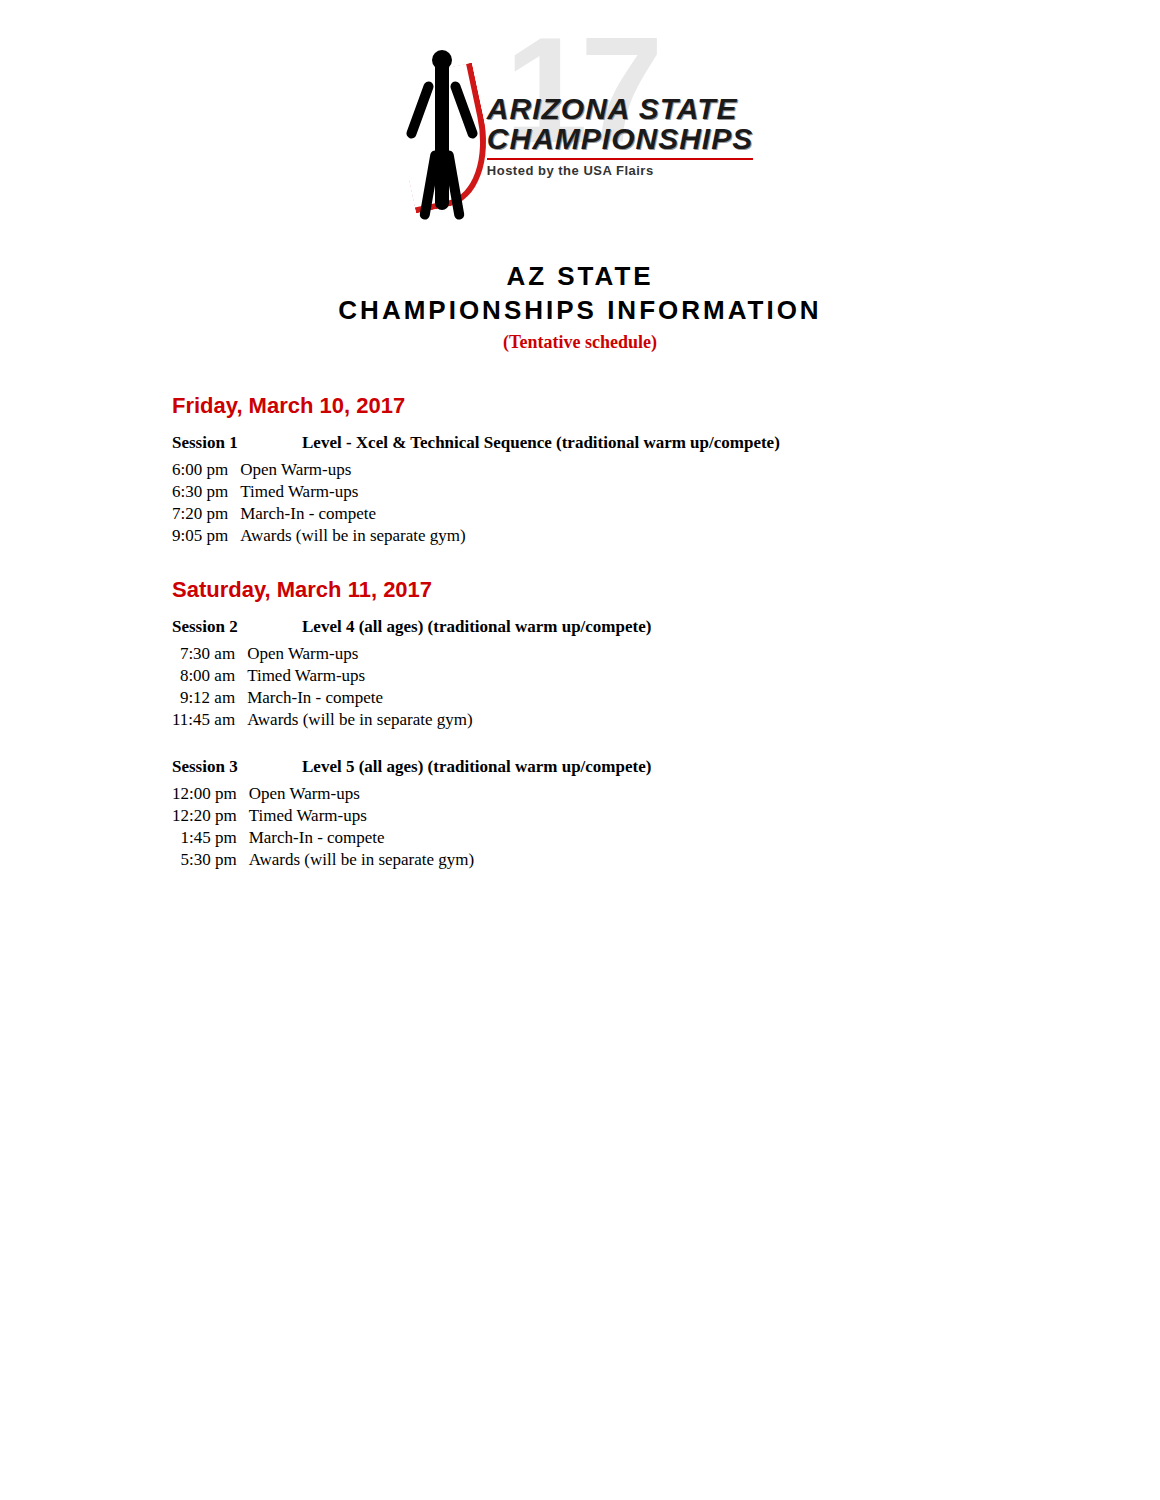17
ARIZONA STATE
CHAMPIONSHIPS
Hosted by the USA Flairs
AZ STATE
CHAMPIONSHIPS INFORMATION
(Tentative schedule)
Friday, March 10, 2017
Session 1 Level - Xcel & Technical Sequence (traditional warm up/compete)
| 6:00 pm | Open Warm-ups |
| 6:30 pm | Timed Warm-ups |
| 7:20 pm | March-In - compete |
| 9:05 pm | Awards (will be in separate gym) |
Saturday, March 11, 2017
Session 2 Level 4 (all ages) (traditional warm up/compete)
| 7:30 am | Open Warm-ups |
| 8:00 am | Timed Warm-ups |
| 9:12 am | March-In - compete |
| 11:45 am | Awards (will be in separate gym) |
Session 3 Level 5 (all ages) (traditional warm up/compete)
| 12:00 pm | Open Warm-ups |
| 12:20 pm | Timed Warm-ups |
| 1:45 pm | March-In - compete |
| 5:30 pm | Awards (will be in separate gym) |